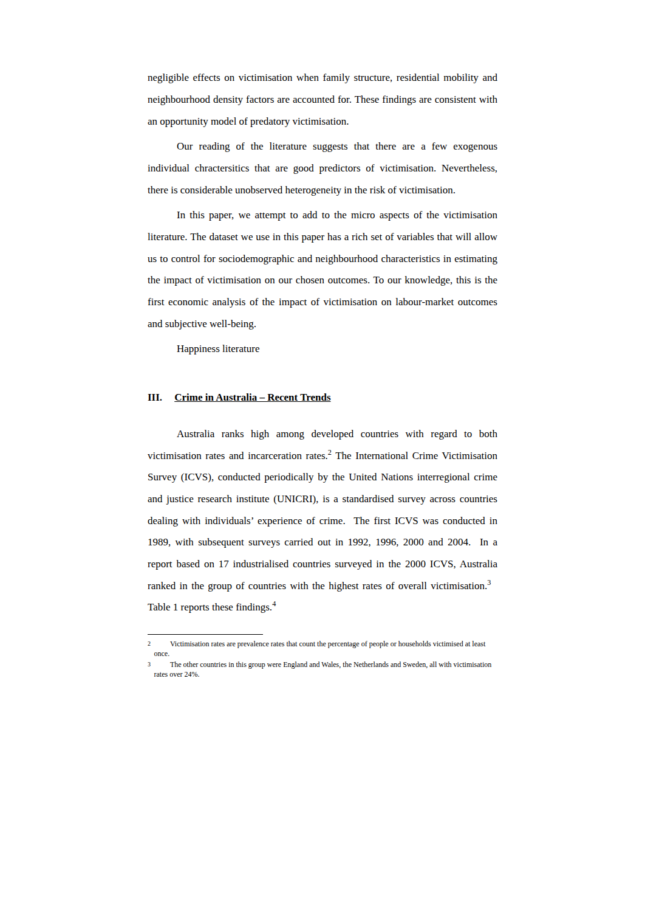negligible effects on victimisation when family structure, residential mobility and neighbourhood density factors are accounted for. These findings are consistent with an opportunity model of predatory victimisation.
Our reading of the literature suggests that there are a few exogenous individual chractersitics that are good predictors of victimisation. Nevertheless, there is considerable unobserved heterogeneity in the risk of victimisation.
In this paper, we attempt to add to the micro aspects of the victimisation literature. The dataset we use in this paper has a rich set of variables that will allow us to control for sociodemographic and neighbourhood characteristics in estimating the impact of victimisation on our chosen outcomes. To our knowledge, this is the first economic analysis of the impact of victimisation on labour-market outcomes and subjective well-being.
Happiness literature
III. Crime in Australia – Recent Trends
Australia ranks high among developed countries with regard to both victimisation rates and incarceration rates.2 The International Crime Victimisation Survey (ICVS), conducted periodically by the United Nations interregional crime and justice research institute (UNICRI), is a standardised survey across countries dealing with individuals’ experience of crime. The first ICVS was conducted in 1989, with subsequent surveys carried out in 1992, 1996, 2000 and 2004. In a report based on 17 industrialised countries surveyed in the 2000 ICVS, Australia ranked in the group of countries with the highest rates of overall victimisation.3 Table 1 reports these findings.4
2
Victimisation rates are prevalence rates that count the percentage of people or households victimised at least once.
3
The other countries in this group were England and Wales, the Netherlands and Sweden, all with victimisation rates over 24%.